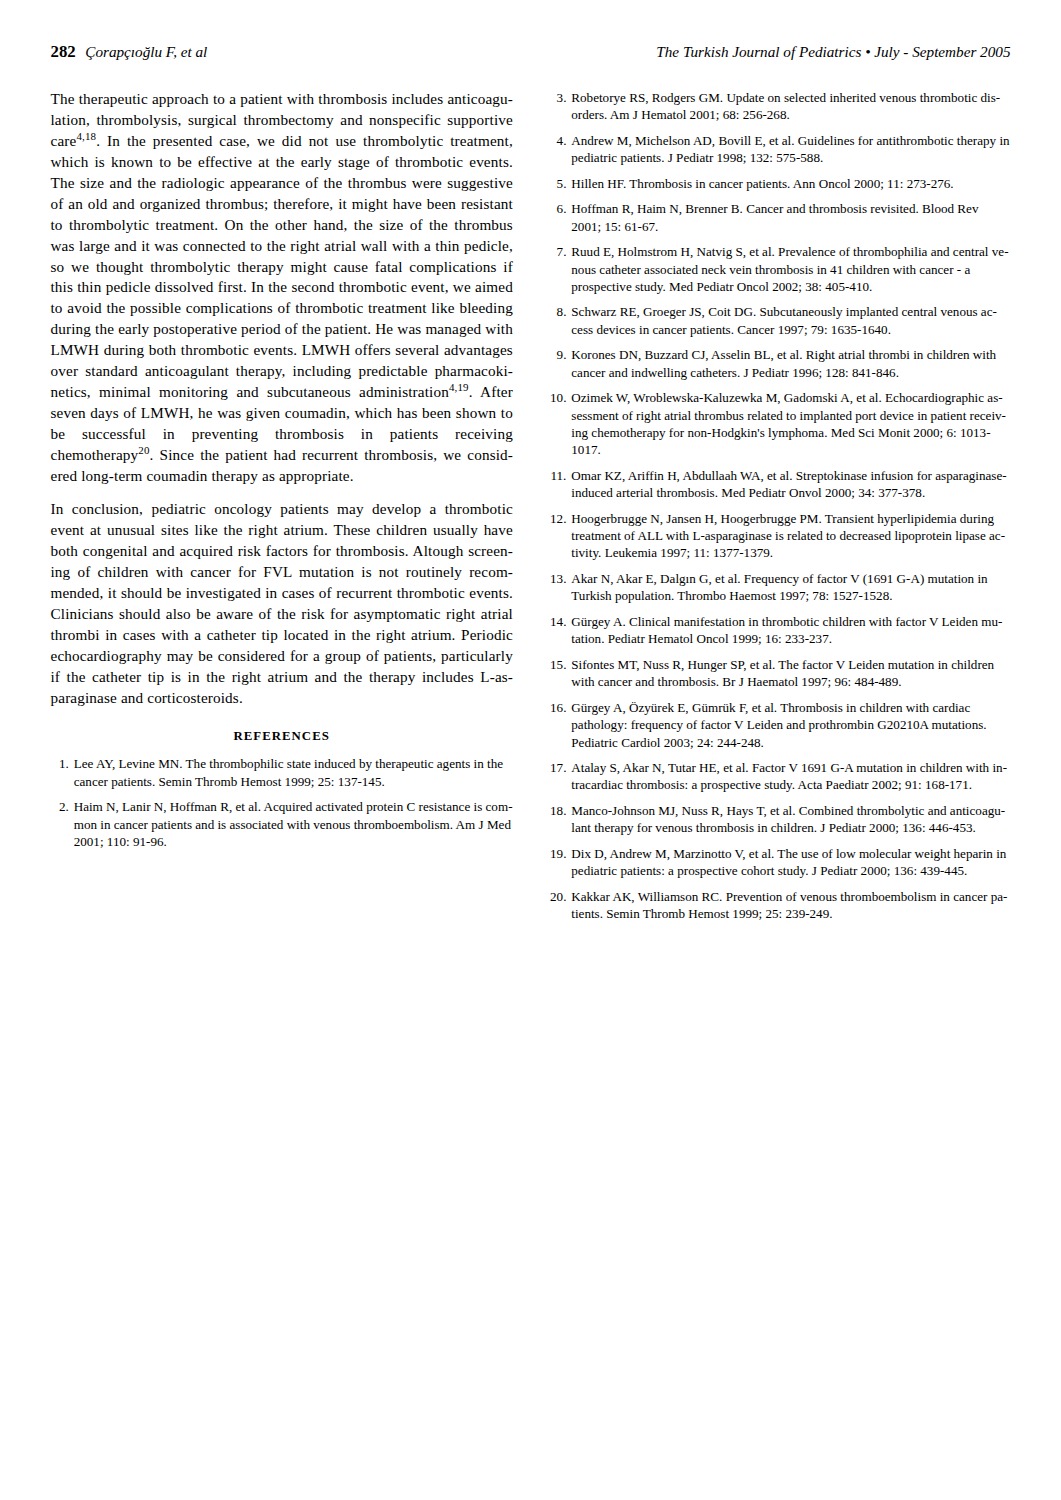282 Çorapçıoğlu F, et al
The Turkish Journal of Pediatrics • July - September 2005
The therapeutic approach to a patient with thrombosis includes anticoagulation, thrombolysis, surgical thrombectomy and nonspecific supportive care4,18. In the presented case, we did not use thrombolytic treatment, which is known to be effective at the early stage of thrombotic events. The size and the radiologic appearance of the thrombus were suggestive of an old and organized thrombus; therefore, it might have been resistant to thrombolytic treatment. On the other hand, the size of the thrombus was large and it was connected to the right atrial wall with a thin pedicle, so we thought thrombolytic therapy might cause fatal complications if this thin pedicle dissolved first. In the second thrombotic event, we aimed to avoid the possible complications of thrombotic treatment like bleeding during the early postoperative period of the patient. He was managed with LMWH during both thrombotic events. LMWH offers several advantages over standard anticoagulant therapy, including predictable pharmacokinetics, minimal monitoring and subcutaneous administration4,19. After seven days of LMWH, he was given coumadin, which has been shown to be successful in preventing thrombosis in patients receiving chemotherapy20. Since the patient had recurrent thrombosis, we considered long-term coumadin therapy as appropriate.
In conclusion, pediatric oncology patients may develop a thrombotic event at unusual sites like the right atrium. These children usually have both congenital and acquired risk factors for thrombosis. Altough screening of children with cancer for FVL mutation is not routinely recommended, it should be investigated in cases of recurrent thrombotic events. Clinicians should also be aware of the risk for asymptomatic right atrial thrombi in cases with a catheter tip located in the right atrium. Periodic echocardiography may be considered for a group of patients, particularly if the catheter tip is in the right atrium and the therapy includes L-asparaginase and corticosteroids.
REFERENCES
Lee AY, Levine MN. The thrombophilic state induced by therapeutic agents in the cancer patients. Semin Thromb Hemost 1999; 25: 137-145.
Haim N, Lanir N, Hoffman R, et al. Acquired activated protein C resistance is common in cancer patients and is associated with venous thromboembolism. Am J Med 2001; 110: 91-96.
Robetorye RS, Rodgers GM. Update on selected inherited venous thrombotic disorders. Am J Hematol 2001; 68: 256-268.
Andrew M, Michelson AD, Bovill E, et al. Guidelines for antithrombotic therapy in pediatric patients. J Pediatr 1998; 132: 575-588.
Hillen HF. Thrombosis in cancer patients. Ann Oncol 2000; 11: 273-276.
Hoffman R, Haim N, Brenner B. Cancer and thrombosis revisited. Blood Rev 2001; 15: 61-67.
Ruud E, Holmstrom H, Natvig S, et al. Prevalence of thrombophilia and central venous catheter associated neck vein thrombosis in 41 children with cancer - a prospective study. Med Pediatr Oncol 2002; 38: 405-410.
Schwarz RE, Groeger JS, Coit DG. Subcutaneously implanted central venous access devices in cancer patients. Cancer 1997; 79: 1635-1640.
Korones DN, Buzzard CJ, Asselin BL, et al. Right atrial thrombi in children with cancer and indwelling catheters. J Pediatr 1996; 128: 841-846.
Ozimek W, Wroblewska-Kaluzewka M, Gadomski A, et al. Echocardiographic assessment of right atrial thrombus related to implanted port device in patient receiving chemotherapy for non-Hodgkin's lymphoma. Med Sci Monit 2000; 6: 1013-1017.
Omar KZ, Ariffin H, Abdullaah WA, et al. Streptokinase infusion for asparaginase-induced arterial thrombosis. Med Pediatr Onvol 2000; 34: 377-378.
Hoogerbrugge N, Jansen H, Hoogerbrugge PM. Transient hyperlipidemia during treatment of ALL with L-asparaginase is related to decreased lipoprotein lipase activity. Leukemia 1997; 11: 1377-1379.
Akar N, Akar E, Dalgın G, et al. Frequency of factor V (1691 G-A) mutation in Turkish population. Thrombo Haemost 1997; 78: 1527-1528.
Gürgey A. Clinical manifestation in thrombotic children with factor V Leiden mutation. Pediatr Hematol Oncol 1999; 16: 233-237.
Sifontes MT, Nuss R, Hunger SP, et al. The factor V Leiden mutation in children with cancer and thrombosis. Br J Haematol 1997; 96: 484-489.
Gürgey A, Özyürek E, Gümrük F, et al. Thrombosis in children with cardiac pathology: frequency of factor V Leiden and prothrombin G20210A mutations. Pediatric Cardiol 2003; 24: 244-248.
Atalay S, Akar N, Tutar HE, et al. Factor V 1691 G-A mutation in children with intracardiac thrombosis: a prospective study. Acta Paediatr 2002; 91: 168-171.
Manco-Johnson MJ, Nuss R, Hays T, et al. Combined thrombolytic and anticoagulant therapy for venous thrombosis in children. J Pediatr 2000; 136: 446-453.
Dix D, Andrew M, Marzinotto V, et al. The use of low molecular weight heparin in pediatric patients: a prospective cohort study. J Pediatr 2000; 136: 439-445.
Kakkar AK, Williamson RC. Prevention of venous thromboembolism in cancer patients. Semin Thromb Hemost 1999; 25: 239-249.